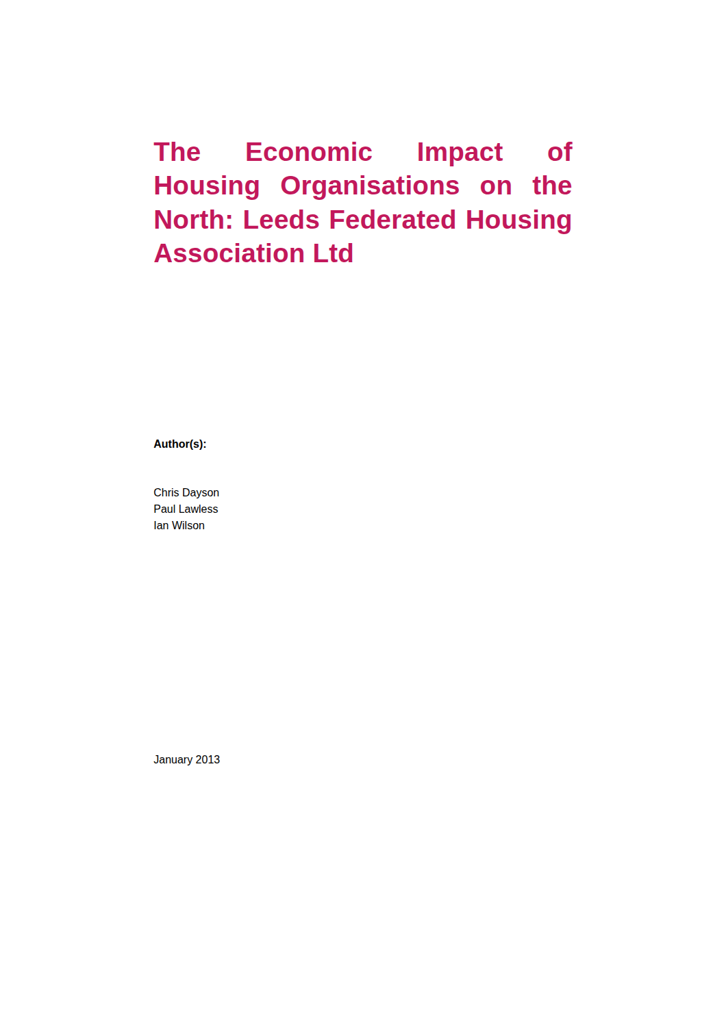The Economic Impact of Housing Organisations on the North: Leeds Federated Housing Association Ltd
Author(s):
Chris Dayson
Paul Lawless
Ian Wilson
January 2013